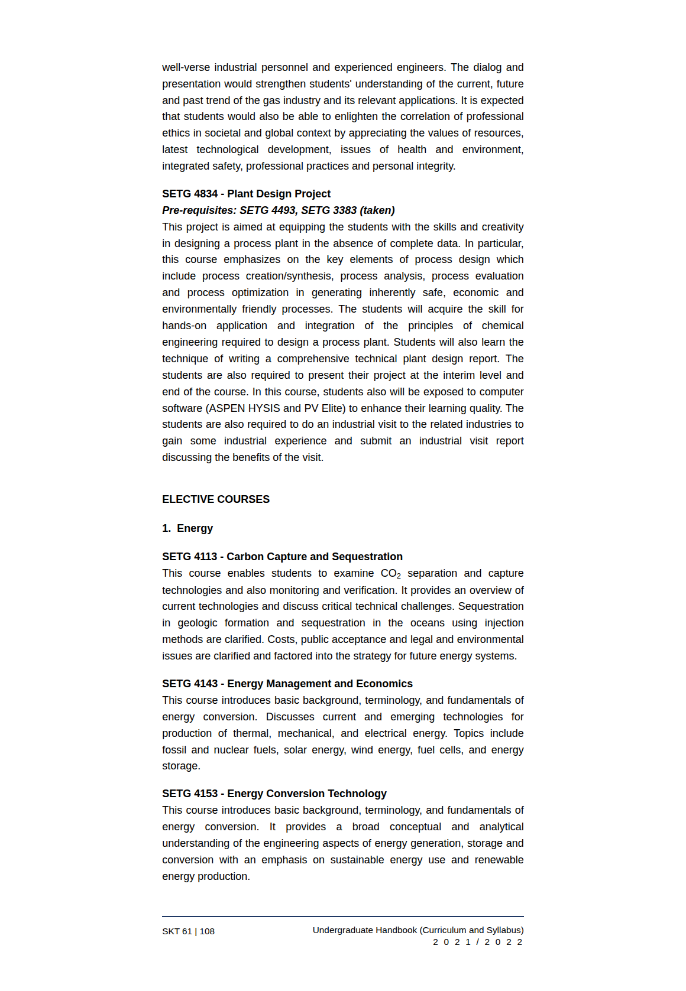well-verse industrial personnel and experienced engineers. The dialog and presentation would strengthen students' understanding of the current, future and past trend of the gas industry and its relevant applications. It is expected that students would also be able to enlighten the correlation of professional ethics in societal and global context by appreciating the values of resources, latest technological development, issues of health and environment, integrated safety, professional practices and personal integrity.
SETG 4834 - Plant Design Project
Pre-requisites: SETG 4493, SETG 3383 (taken)
This project is aimed at equipping the students with the skills and creativity in designing a process plant in the absence of complete data. In particular, this course emphasizes on the key elements of process design which include process creation/synthesis, process analysis, process evaluation and process optimization in generating inherently safe, economic and environmentally friendly processes. The students will acquire the skill for hands-on application and integration of the principles of chemical engineering required to design a process plant. Students will also learn the technique of writing a comprehensive technical plant design report. The students are also required to present their project at the interim level and end of the course. In this course, students also will be exposed to computer software (ASPEN HYSIS and PV Elite) to enhance their learning quality. The students are also required to do an industrial visit to the related industries to gain some industrial experience and submit an industrial visit report discussing the benefits of the visit.
ELECTIVE COURSES
1. Energy
SETG 4113 - Carbon Capture and Sequestration
This course enables students to examine CO2 separation and capture technologies and also monitoring and verification. It provides an overview of current technologies and discuss critical technical challenges. Sequestration in geologic formation and sequestration in the oceans using injection methods are clarified. Costs, public acceptance and legal and environmental issues are clarified and factored into the strategy for future energy systems.
SETG 4143 - Energy Management and Economics
This course introduces basic background, terminology, and fundamentals of energy conversion. Discusses current and emerging technologies for production of thermal, mechanical, and electrical energy. Topics include fossil and nuclear fuels, solar energy, wind energy, fuel cells, and energy storage.
SETG 4153 - Energy Conversion Technology
This course introduces basic background, terminology, and fundamentals of energy conversion. It provides a broad conceptual and analytical understanding of the engineering aspects of energy generation, storage and conversion with an emphasis on sustainable energy use and renewable energy production.
SKT 61 | 108
Undergraduate Handbook (Curriculum and Syllabus)
2 0 2 1 / 2 0 2 2